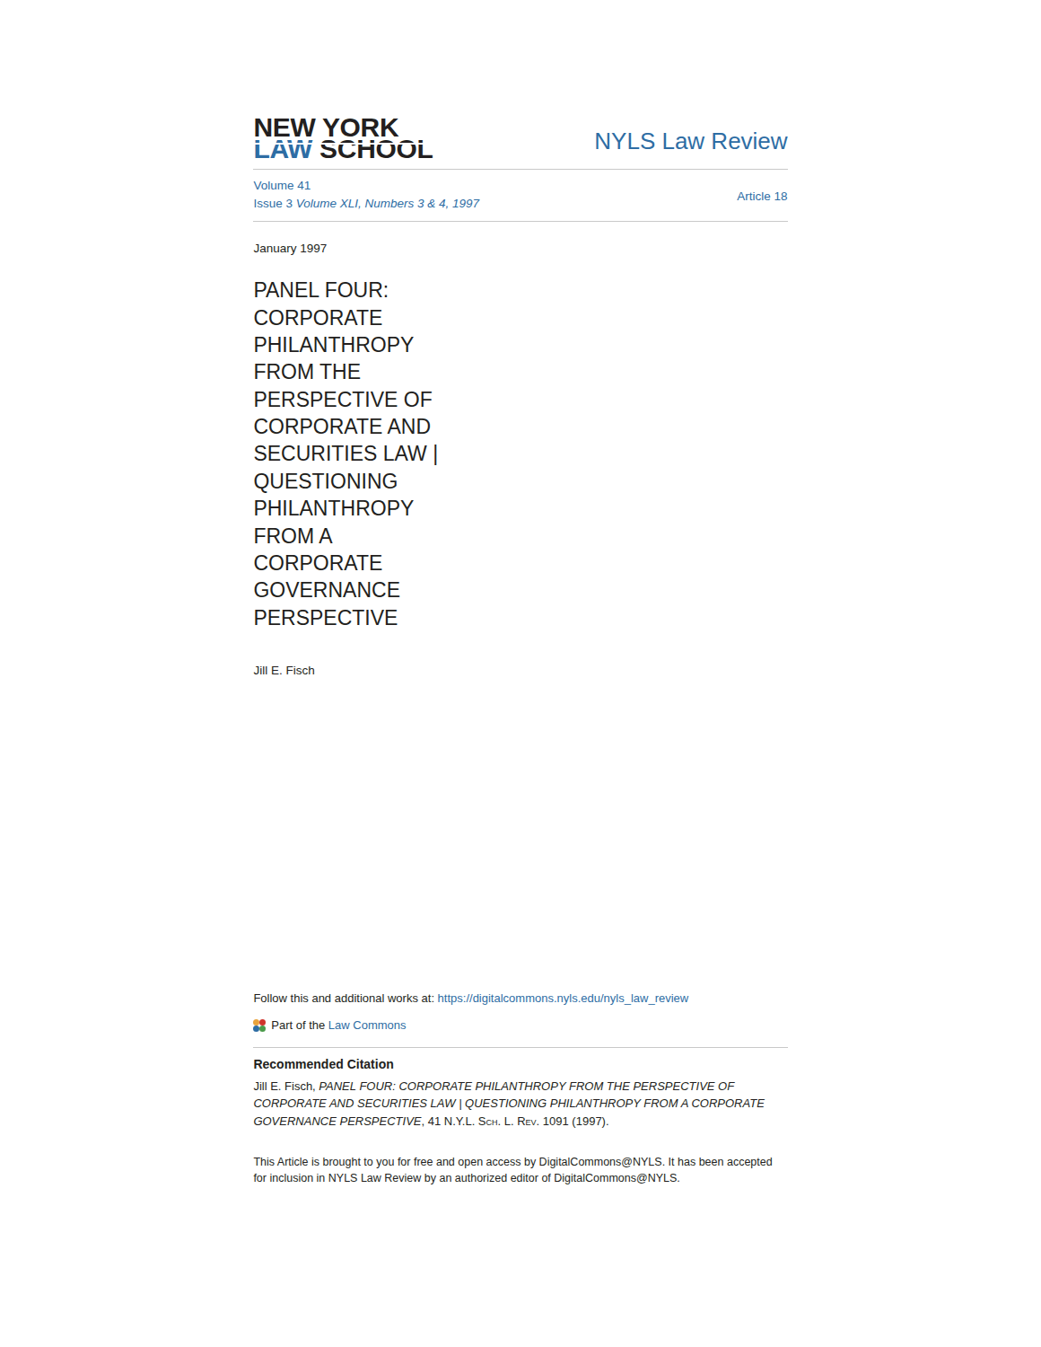New York Law School
NYLS Law Review
Volume 41
Issue 3 Volume XLI, Numbers 3 & 4, 1997
Article 18
January 1997
Panel Four: Corporate Philanthropy from the Perspective of Corporate and Securities Law | Questioning Philanthropy from a Corporate Governance Perspective
Jill E. Fisch
Follow this and additional works at: https://digitalcommons.nyls.edu/nyls_law_review
Part of the Law Commons
Recommended Citation
Jill E. Fisch, PANEL FOUR: CORPORATE PHILANTHROPY FROM THE PERSPECTIVE OF CORPORATE AND SECURITIES LAW | QUESTIONING PHILANTHROPY FROM A CORPORATE GOVERNANCE PERSPECTIVE, 41 N.Y.L. Sch. L. Rev. 1091 (1997).
This Article is brought to you for free and open access by DigitalCommons@NYLS. It has been accepted for inclusion in NYLS Law Review by an authorized editor of DigitalCommons@NYLS.